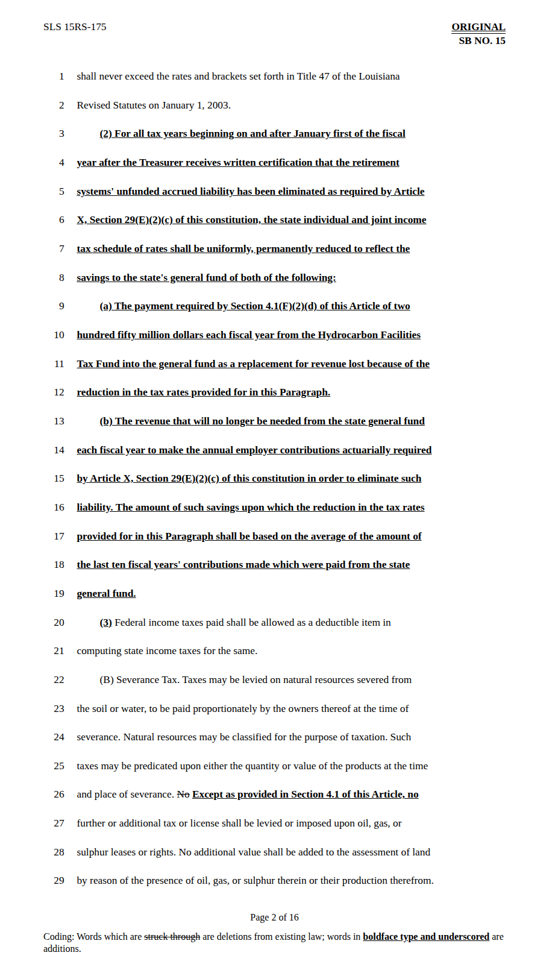SLS 15RS-175
ORIGINAL SB NO. 15
shall never exceed the rates and brackets set forth in Title 47 of the Louisiana
Revised Statutes on January 1, 2003.
(2) For all tax years beginning on and after January first of the fiscal
year after the Treasurer receives written certification that the retirement
systems' unfunded accrued liability has been eliminated as required by Article
X, Section 29(E)(2)(c) of this constitution, the state individual and joint income
tax schedule of rates shall be uniformly, permanently reduced to reflect the
savings to the state's general fund of both of the following:
(a) The payment required by Section 4.1(F)(2)(d) of this Article of two
hundred fifty million dollars each fiscal year from the Hydrocarbon Facilities
Tax Fund into the general fund as a replacement for revenue lost because of the
reduction in the tax rates provided for in this Paragraph.
(b) The revenue that will no longer be needed from the state general fund
each fiscal year to make the annual employer contributions actuarially required
by Article X, Section 29(E)(2)(c) of this constitution in order to eliminate such
liability. The amount of such savings upon which the reduction in the tax rates
provided for in this Paragraph shall be based on the average of the amount of
the last ten fiscal years' contributions made which were paid from the state
general fund.
(3) Federal income taxes paid shall be allowed as a deductible item in
computing state income taxes for the same.
(B) Severance Tax. Taxes may be levied on natural resources severed from
the soil or water, to be paid proportionately by the owners thereof at the time of
severance. Natural resources may be classified for the purpose of taxation. Such
taxes may be predicated upon either the quantity or value of the products at the time
and place of severance. No Except as provided in Section 4.1 of this Article, no
further or additional tax or license shall be levied or imposed upon oil, gas, or
sulphur leases or rights. No additional value shall be added to the assessment of land
by reason of the presence of oil, gas, or sulphur therein or their production therefrom.
Page 2 of 16
Coding: Words which are struck through are deletions from existing law; words in boldface type and underscored are additions.